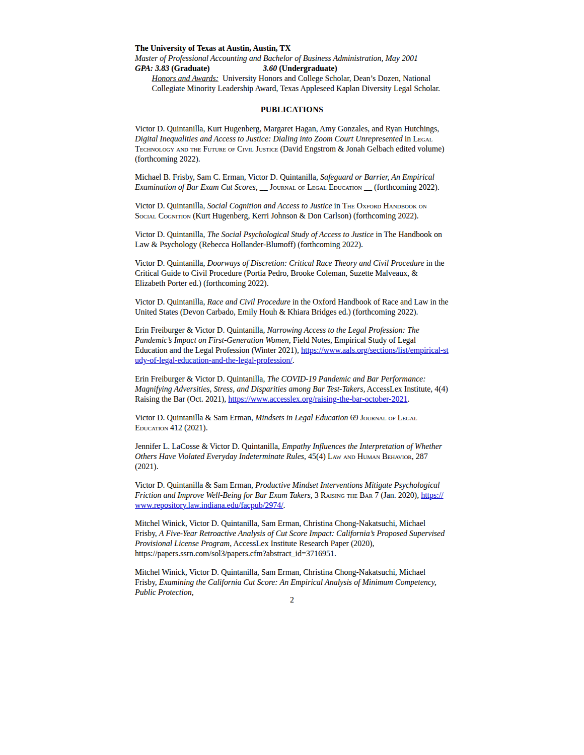The University of Texas at Austin, Austin, TX
Master of Professional Accounting and Bachelor of Business Administration, May 2001
GPA: 3.83 (Graduate) 3.60 (Undergraduate)
Honors and Awards: University Honors and College Scholar, Dean’s Dozen, National Collegiate Minority Leadership Award, Texas Appleseed Kaplan Diversity Legal Scholar.
PUBLICATIONS
Victor D. Quintanilla, Kurt Hugenberg, Margaret Hagan, Amy Gonzales, and Ryan Hutchings, Digital Inequalities and Access to Justice: Dialing into Zoom Court Unrepresented in Legal Technology and the Future of Civil Justice (David Engstrom & Jonah Gelbach edited volume) (forthcoming 2022).
Michael B. Frisby, Sam C. Erman, Victor D. Quintanilla, Safeguard or Barrier, An Empirical Examination of Bar Exam Cut Scores, __ Journal of Legal Education __ (forthcoming 2022).
Victor D. Quintanilla, Social Cognition and Access to Justice in The Oxford Handbook on Social Cognition (Kurt Hugenberg, Kerri Johnson & Don Carlson) (forthcoming 2022).
Victor D. Quintanilla, The Social Psychological Study of Access to Justice in The Handbook on Law & Psychology (Rebecca Hollander-Blumoff) (forthcoming 2022).
Victor D. Quintanilla, Doorways of Discretion: Critical Race Theory and Civil Procedure in the Critical Guide to Civil Procedure (Portia Pedro, Brooke Coleman, Suzette Malveaux, & Elizabeth Porter ed.) (forthcoming 2022).
Victor D. Quintanilla, Race and Civil Procedure in the Oxford Handbook of Race and Law in the United States (Devon Carbado, Emily Houh & Khiara Bridges ed.) (forthcoming 2022).
Erin Freiburger & Victor D. Quintanilla, Narrowing Access to the Legal Profession: The Pandemic’s Impact on First-Generation Women, Field Notes, Empirical Study of Legal Education and the Legal Profession (Winter 2021), https://www.aals.org/sections/list/empirical-study-of-legal-education-and-the-legal-profession/.
Erin Freiburger & Victor D. Quintanilla, The COVID-19 Pandemic and Bar Performance: Magnifying Adversities, Stress, and Disparities among Bar Test-Takers, AccessLex Institute, 4(4) Raising the Bar (Oct. 2021), https://www.accesslex.org/raising-the-bar-october-2021.
Victor D. Quintanilla & Sam Erman, Mindsets in Legal Education 69 Journal of Legal Education 412 (2021).
Jennifer L. LaCosse & Victor D. Quintanilla, Empathy Influences the Interpretation of Whether Others Have Violated Everyday Indeterminate Rules, 45(4) Law and Human Behavior, 287 (2021).
Victor D. Quintanilla & Sam Erman, Productive Mindset Interventions Mitigate Psychological Friction and Improve Well-Being for Bar Exam Takers, 3 Raising the Bar 7 (Jan. 2020), https://www.repository.law.indiana.edu/facpub/2974/.
Mitchel Winick, Victor D. Quintanilla, Sam Erman, Christina Chong-Nakatsuchi, Michael Frisby, A Five-Year Retroactive Analysis of Cut Score Impact: California’s Proposed Supervised Provisional License Program, AccessLex Institute Research Paper (2020), https://papers.ssrn.com/sol3/papers.cfm?abstract_id=3716951.
Mitchel Winick, Victor D. Quintanilla, Sam Erman, Christina Chong-Nakatsuchi, Michael Frisby, Examining the California Cut Score: An Empirical Analysis of Minimum Competency, Public Protection,
2